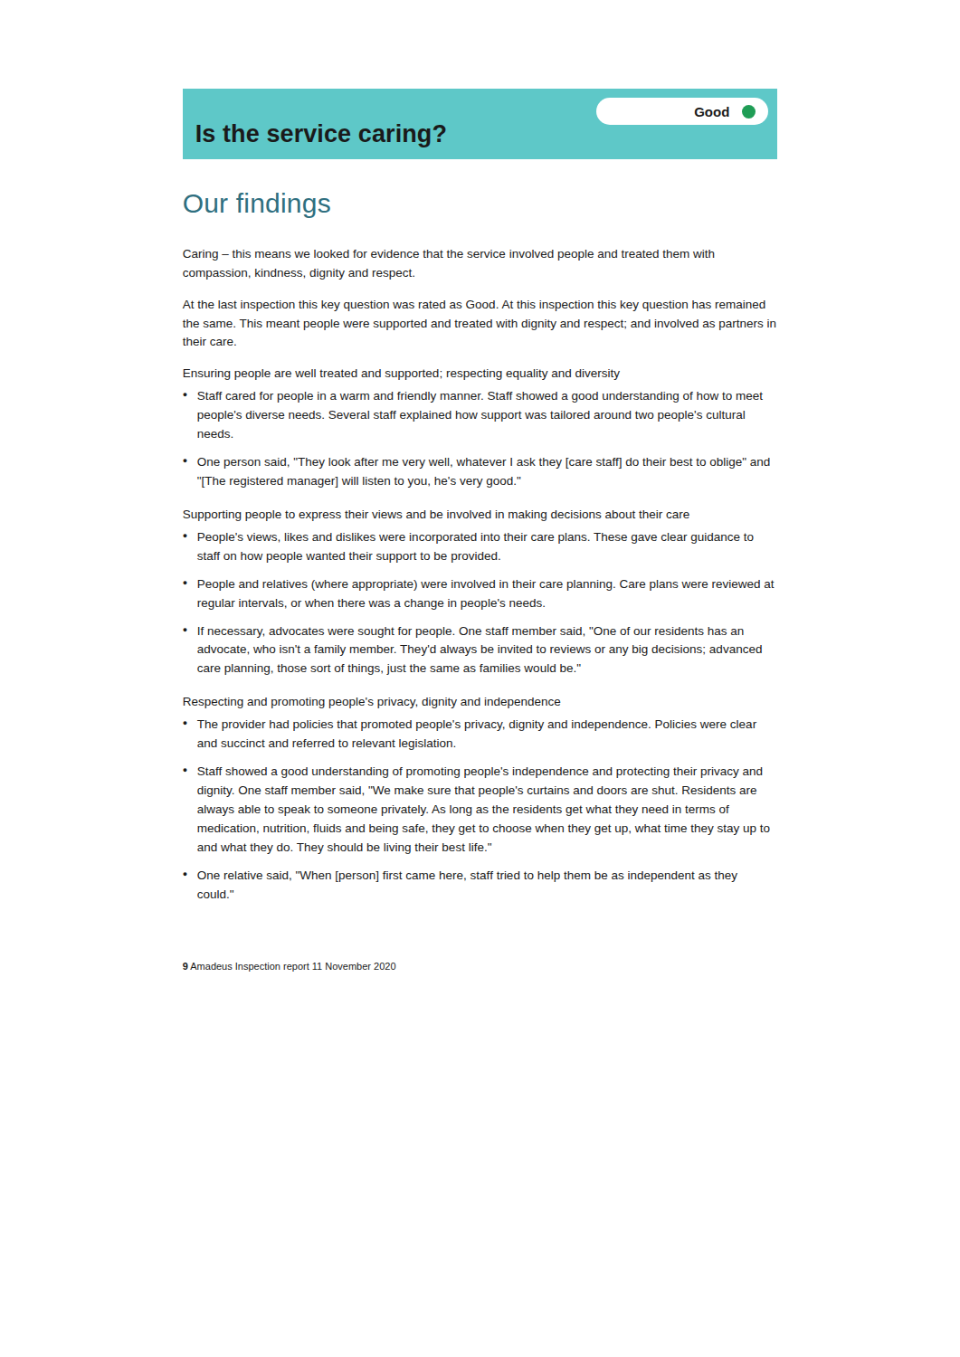Good
Is the service caring?
Our findings
Caring – this means we looked for evidence that the service involved people and treated them with compassion, kindness, dignity and respect.
At the last inspection this key question was rated as Good. At this inspection this key question has remained the same. This meant people were supported and treated with dignity and respect; and involved as partners in their care.
Ensuring people are well treated and supported; respecting equality and diversity
Staff cared for people in a warm and friendly manner. Staff showed a good understanding of how to meet people's diverse needs. Several staff explained how support was tailored around two people's cultural needs.
One person said, "They look after me very well, whatever I ask they [care staff] do their best to oblige" and "[The registered manager] will listen to you, he's very good."
Supporting people to express their views and be involved in making decisions about their care
People's views, likes and dislikes were incorporated into their care plans. These gave clear guidance to staff on how people wanted their support to be provided.
People and relatives (where appropriate) were involved in their care planning. Care plans were reviewed at regular intervals, or when there was a change in people's needs.
If necessary, advocates were sought for people. One staff member said, "One of our residents has an advocate, who isn't a family member. They'd always be invited to reviews or any big decisions; advanced care planning, those sort of things, just the same as families would be."
Respecting and promoting people's privacy, dignity and independence
The provider had policies that promoted people's privacy, dignity and independence. Policies were clear and succinct and referred to relevant legislation.
Staff showed a good understanding of promoting people's independence and protecting their privacy and dignity. One staff member said, "We make sure that people's curtains and doors are shut. Residents are always able to speak to someone privately. As long as the residents get what they need in terms of medication, nutrition, fluids and being safe, they get to choose when they get up, what time they stay up to and what they do. They should be living their best life."
One relative said, "When [person] first came here, staff tried to help them be as independent as they could."
9 Amadeus Inspection report 11 November 2020